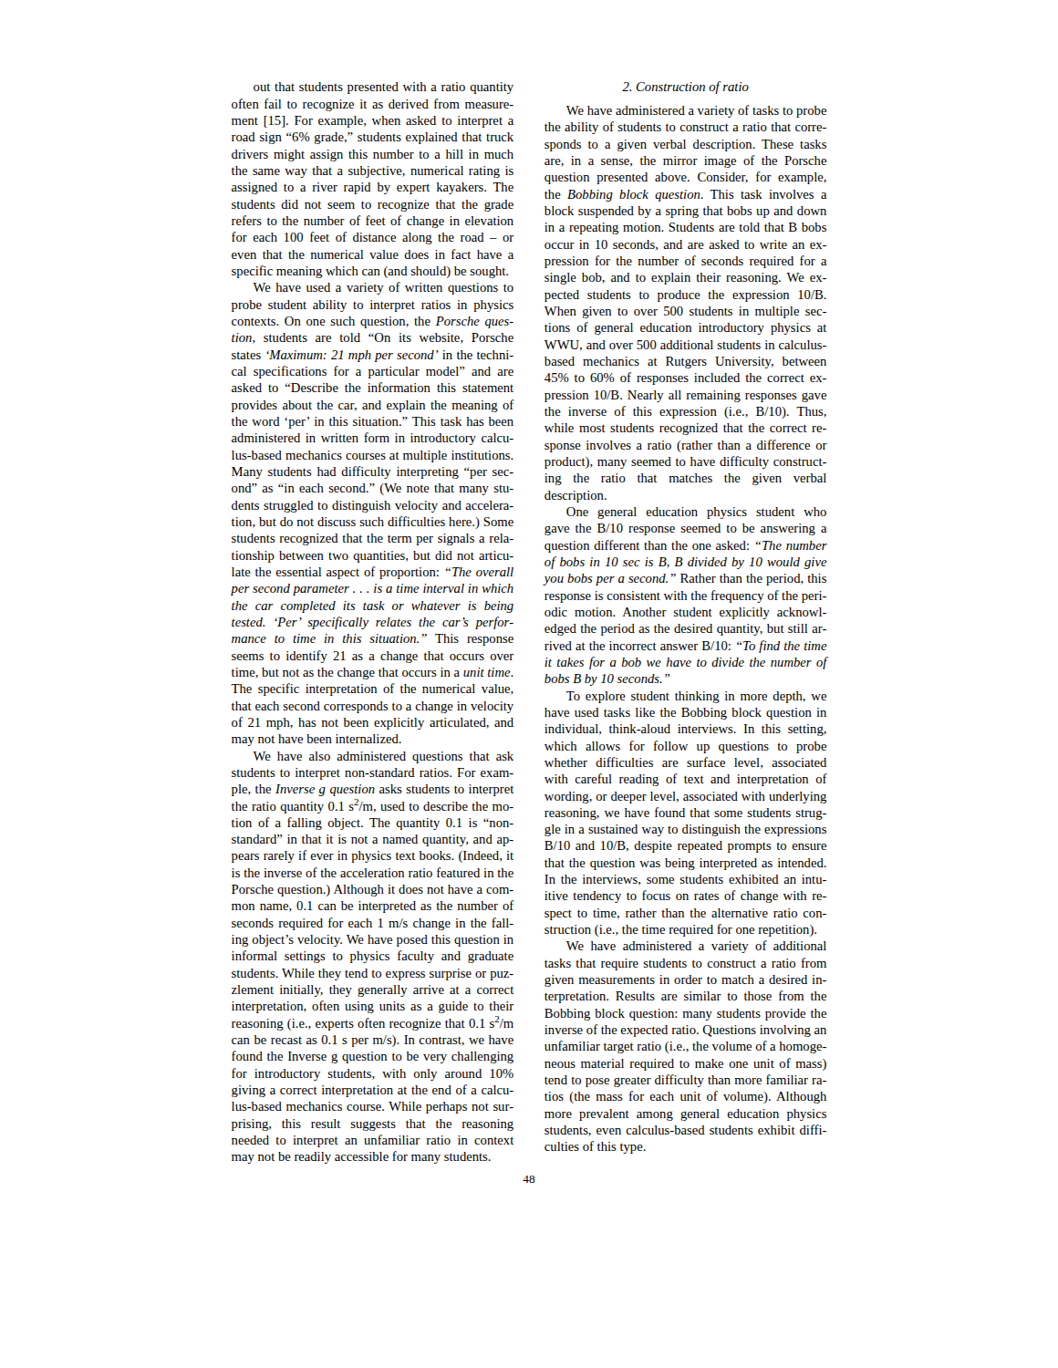out that students presented with a ratio quantity often fail to recognize it as derived from measurement [15]. For example, when asked to interpret a road sign “6% grade,” students explained that truck drivers might assign this number to a hill in much the same way that a subjective, numerical rating is assigned to a river rapid by expert kayakers. The students did not seem to recognize that the grade refers to the number of feet of change in elevation for each 100 feet of distance along the road – or even that the numerical value does in fact have a specific meaning which can (and should) be sought.
We have used a variety of written questions to probe student ability to interpret ratios in physics contexts. On one such question, the Porsche question, students are told “On its website, Porsche states ‘Maximum: 21 mph per second’ in the technical specifications for a particular model” and are asked to “Describe the information this statement provides about the car, and explain the meaning of the word ‘per’ in this situation.” This task has been administered in written form in introductory calculus-based mechanics courses at multiple institutions. Many students had difficulty interpreting “per second” as “in each second.” (We note that many students struggled to distinguish velocity and acceleration, but do not discuss such difficulties here.) Some students recognized that the term per signals a relationship between two quantities, but did not articulate the essential aspect of proportion: “The overall per second parameter . . . is a time interval in which the car completed its task or whatever is being tested. ‘Per’ specifically relates the car’s performance to time in this situation.” This response seems to identify 21 as a change that occurs over time, but not as the change that occurs in a unit time. The specific interpretation of the numerical value, that each second corresponds to a change in velocity of 21 mph, has not been explicitly articulated, and may not have been internalized.
We have also administered questions that ask students to interpret non-standard ratios. For example, the Inverse g question asks students to interpret the ratio quantity 0.1 s2/m, used to describe the motion of a falling object. The quantity 0.1 is “non-standard” in that it is not a named quantity, and appears rarely if ever in physics text books. (Indeed, it is the inverse of the acceleration ratio featured in the Porsche question.) Although it does not have a common name, 0.1 can be interpreted as the number of seconds required for each 1 m/s change in the falling object’s velocity. We have posed this question in informal settings to physics faculty and graduate students. While they tend to express surprise or puzzlement initially, they generally arrive at a correct interpretation, often using units as a guide to their reasoning (i.e., experts often recognize that 0.1 s2/m can be recast as 0.1 s per m/s). In contrast, we have found the Inverse g question to be very challenging for introductory students, with only around 10% giving a correct interpretation at the end of a calculus-based mechanics course. While perhaps not surprising, this result suggests that the reasoning needed to interpret an unfamiliar ratio in context may not be readily accessible for many students.
2. Construction of ratio
We have administered a variety of tasks to probe the ability of students to construct a ratio that corresponds to a given verbal description. These tasks are, in a sense, the mirror image of the Porsche question presented above. Consider, for example, the Bobbing block question. This task involves a block suspended by a spring that bobs up and down in a repeating motion. Students are told that B bobs occur in 10 seconds, and are asked to write an expression for the number of seconds required for a single bob, and to explain their reasoning. We expected students to produce the expression 10/B. When given to over 500 students in multiple sections of general education introductory physics at WWU, and over 500 additional students in calculus-based mechanics at Rutgers University, between 45% to 60% of responses included the correct expression 10/B. Nearly all remaining responses gave the inverse of this expression (i.e., B/10). Thus, while most students recognized that the correct response involves a ratio (rather than a difference or product), many seemed to have difficulty constructing the ratio that matches the given verbal description.
One general education physics student who gave the B/10 response seemed to be answering a question different than the one asked: “The number of bobs in 10 sec is B, B divided by 10 would give you bobs per a second.” Rather than the period, this response is consistent with the frequency of the periodic motion. Another student explicitly acknowledged the period as the desired quantity, but still arrived at the incorrect answer B/10: “To find the time it takes for a bob we have to divide the number of bobs B by 10 seconds.”
To explore student thinking in more depth, we have used tasks like the Bobbing block question in individual, think-aloud interviews. In this setting, which allows for follow up questions to probe whether difficulties are surface level, associated with careful reading of text and interpretation of wording, or deeper level, associated with underlying reasoning, we have found that some students struggle in a sustained way to distinguish the expressions B/10 and 10/B, despite repeated prompts to ensure that the question was being interpreted as intended. In the interviews, some students exhibited an intuitive tendency to focus on rates of change with respect to time, rather than the alternative ratio construction (i.e., the time required for one repetition).
We have administered a variety of additional tasks that require students to construct a ratio from given measurements in order to match a desired interpretation. Results are similar to those from the Bobbing block question: many students provide the inverse of the expected ratio. Questions involving an unfamiliar target ratio (i.e., the volume of a homogeneous material required to make one unit of mass) tend to pose greater difficulty than more familiar ratios (the mass for each unit of volume). Although more prevalent among general education physics students, even calculus-based students exhibit difficulties of this type.
48